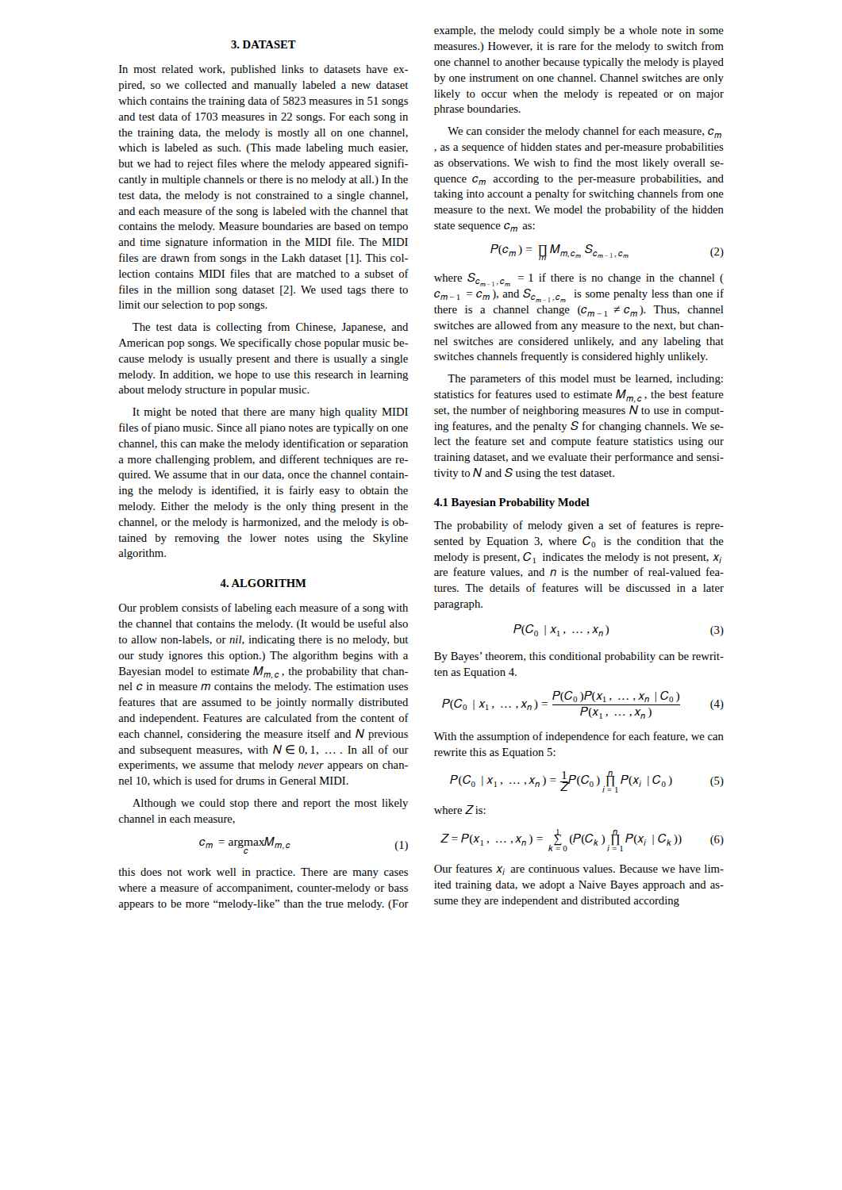3. DATASET
In most related work, published links to datasets have expired, so we collected and manually labeled a new dataset which contains the training data of 5823 measures in 51 songs and test data of 1703 measures in 22 songs. For each song in the training data, the melody is mostly all on one channel, which is labeled as such. (This made labeling much easier, but we had to reject files where the melody appeared significantly in multiple channels or there is no melody at all.) In the test data, the melody is not constrained to a single channel, and each measure of the song is labeled with the channel that contains the melody. Measure boundaries are based on tempo and time signature information in the MIDI file. The MIDI files are drawn from songs in the Lakh dataset [1]. This collection contains MIDI files that are matched to a subset of files in the million song dataset [2]. We used tags there to limit our selection to pop songs.
The test data is collecting from Chinese, Japanese, and American pop songs. We specifically chose popular music because melody is usually present and there is usually a single melody. In addition, we hope to use this research in learning about melody structure in popular music.
It might be noted that there are many high quality MIDI files of piano music. Since all piano notes are typically on one channel, this can make the melody identification or separation a more challenging problem, and different techniques are required. We assume that in our data, once the channel containing the melody is identified, it is fairly easy to obtain the melody. Either the melody is the only thing present in the channel, or the melody is harmonized, and the melody is obtained by removing the lower notes using the Skyline algorithm.
4. ALGORITHM
Our problem consists of labeling each measure of a song with the channel that contains the melody. (It would be useful also to allow non-labels, or nil, indicating there is no melody, but our study ignores this option.) The algorithm begins with a Bayesian model to estimate Mm,c, the probability that channel c in measure m contains the melody. The estimation uses features that are assumed to be jointly normally distributed and independent. Features are calculated from the content of each channel, considering the measure itself and N previous and subsequent measures, with N∈0,1,…. In all of our experiments, we assume that melody never appears on channel 10, which is used for drums in General MIDI.
Although we could stop there and report the most likely channel in each measure,
cm = arg⁡max c Mm,c (1)
this does not work well in practice. There are many cases where a measure of accompaniment, counter-melody or bass appears to be more “melody-like” than the true melody. (For example, the melody could simply be a whole note in some measures.) However, it is rare for the melody to switch from one channel to another because typically the melody is played by one instrument on one channel. Channel switches are only likely to occur when the melody is repeated or on major phrase boundaries.
We can consider the melody channel for each measure, cm, as a sequence of hidden states and per-measure probabilities as observations. We wish to find the most likely overall sequence cm according to the per-measure probabilities, and taking into account a penalty for switching channels from one measure to the next. We model the probability of the hidden state sequence cm as:
P(cm) = ∏m Mm,cm Scm−1,cm (2)
where Scm−1,cm=1 if there is no change in the channel (cm−1=cm), and Scm−1,cm is some penalty less than one if there is a channel change (cm−1≠cm). Thus, channel switches are allowed from any measure to the next, but channel switches are considered unlikely, and any labeling that switches channels frequently is considered highly unlikely.
The parameters of this model must be learned, including: statistics for features used to estimate Mm,c, the best feature set, the number of neighboring measures N to use in computing features, and the penalty S for changing channels. We select the feature set and compute feature statistics using our training dataset, and we evaluate their performance and sensitivity to N and S using the test dataset.
4.1 Bayesian Probability Model
The probability of melody given a set of features is represented by Equation 3, where C0 is the condition that the melody is present, C1 indicates the melody is not present, xi are feature values, and n is the number of real-valued features. The details of features will be discussed in a later paragraph.
P(C0|x1,…,xn) (3)
By Bayes’ theorem, this conditional probability can be rewritten as Equation 4.
P(C0|x1,…,xn) = P(C0)P(x1,…,xn|C0) P(x1,…,xn) (4)
With the assumption of independence for each feature, we can rewrite this as Equation 5:
P(C0|x1,…,xn) = 1Z P(C0) ∏i=1n P(xi|C0) (5)
where Z is:
Z = P(x1,…,xn) = ∑k=01 (P(Ck) ∏i=1n P(xi|Ck)) (6)
Our features xi are continuous values. Because we have limited training data, we adopt a Naive Bayes approach and assume they are independent and distributed according